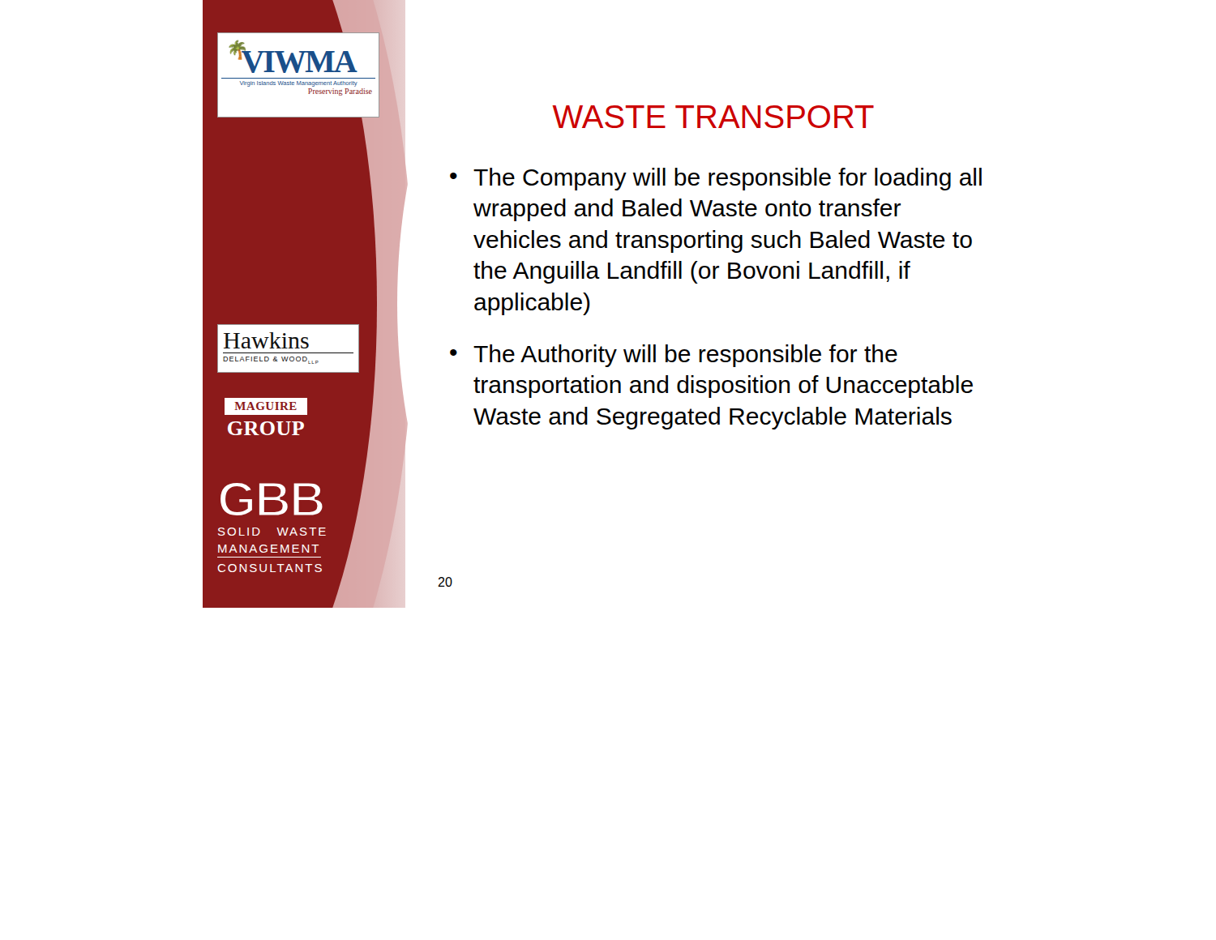🌴
VIWMA
Virgin Islands Waste Management Authority
Preserving Paradise
Hawkins
DELAFIELD & WOODLLP
MAGUIRE
GROUP
GBB
SOLID WASTE
MANAGEMENT
CONSULTANTS
WASTE TRANSPORT
The Company will be responsible for loading all wrapped and Baled Waste onto transfer vehicles and transporting such Baled Waste to the Anguilla Landfill (or Bovoni Landfill, if applicable)
The Authority will be responsible for the transportation and disposition of Unacceptable Waste and Segregated Recyclable Materials
20